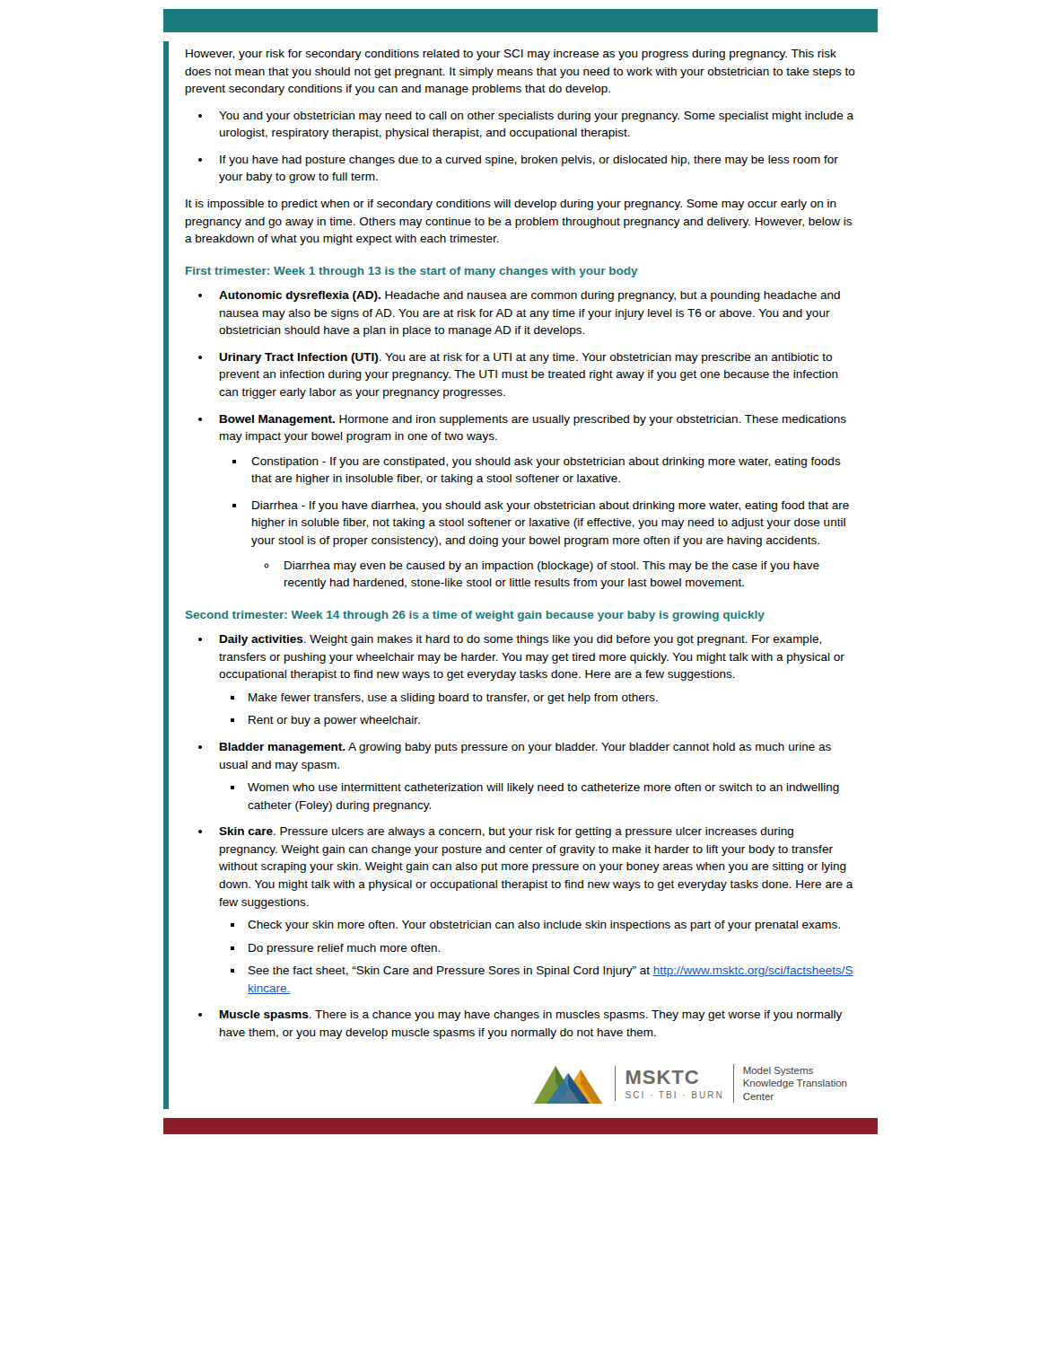However, your risk for secondary conditions related to your SCI may increase as you progress during pregnancy. This risk does not mean that you should not get pregnant. It simply means that you need to work with your obstetrician to take steps to prevent secondary conditions if you can and manage problems that do develop.
You and your obstetrician may need to call on other specialists during your pregnancy. Some specialist might include a urologist, respiratory therapist, physical therapist, and occupational therapist.
If you have had posture changes due to a curved spine, broken pelvis, or dislocated hip, there may be less room for your baby to grow to full term.
It is impossible to predict when or if secondary conditions will develop during your pregnancy. Some may occur early on in pregnancy and go away in time. Others may continue to be a problem throughout pregnancy and delivery. However, below is a breakdown of what you might expect with each trimester.
First trimester: Week 1 through 13 is the start of many changes with your body
Autonomic dysreflexia (AD). Headache and nausea are common during pregnancy, but a pounding headache and nausea may also be signs of AD. You are at risk for AD at any time if your injury level is T6 or above. You and your obstetrician should have a plan in place to manage AD if it develops.
Urinary Tract Infection (UTI). You are at risk for a UTI at any time. Your obstetrician may prescribe an antibiotic to prevent an infection during your pregnancy. The UTI must be treated right away if you get one because the infection can trigger early labor as your pregnancy progresses.
Bowel Management. Hormone and iron supplements are usually prescribed by your obstetrician. These medications may impact your bowel program in one of two ways.
Constipation - If you are constipated, you should ask your obstetrician about drinking more water, eating foods that are higher in insoluble fiber, or taking a stool softener or laxative.
Diarrhea - If you have diarrhea, you should ask your obstetrician about drinking more water, eating food that are higher in soluble fiber, not taking a stool softener or laxative (if effective, you may need to adjust your dose until your stool is of proper consistency), and doing your bowel program more often if you are having accidents.
Diarrhea may even be caused by an impaction (blockage) of stool. This may be the case if you have recently had hardened, stone-like stool or little results from your last bowel movement.
Second trimester: Week 14 through 26 is a time of weight gain because your baby is growing quickly
Daily activities. Weight gain makes it hard to do some things like you did before you got pregnant. For example, transfers or pushing your wheelchair may be harder. You may get tired more quickly. You might talk with a physical or occupational therapist to find new ways to get everyday tasks done. Here are a few suggestions.
Make fewer transfers, use a sliding board to transfer, or get help from others.
Rent or buy a power wheelchair.
Bladder management. A growing baby puts pressure on your bladder. Your bladder cannot hold as much urine as usual and may spasm.
Women who use intermittent catheterization will likely need to catheterize more often or switch to an indwelling catheter (Foley) during pregnancy.
Skin care. Pressure ulcers are always a concern, but your risk for getting a pressure ulcer increases during pregnancy. Weight gain can change your posture and center of gravity to make it harder to lift your body to transfer without scraping your skin. Weight gain can also put more pressure on your boney areas when you are sitting or lying down. You might talk with a physical or occupational therapist to find new ways to get everyday tasks done. Here are a few suggestions.
Check your skin more often. Your obstetrician can also include skin inspections as part of your prenatal exams.
Do pressure relief much more often.
See the fact sheet, “Skin Care and Pressure Sores in Spinal Cord Injury” at http://www.msktc.org/sci/factsheets/Skincare.
Muscle spasms. There is a chance you may have changes in muscles spasms. They may get worse if you normally have them, or you may develop muscle spasms if you normally do not have them.
MSKTC
SCI · TBI · BURN
Model Systems
Knowledge Translation
Center